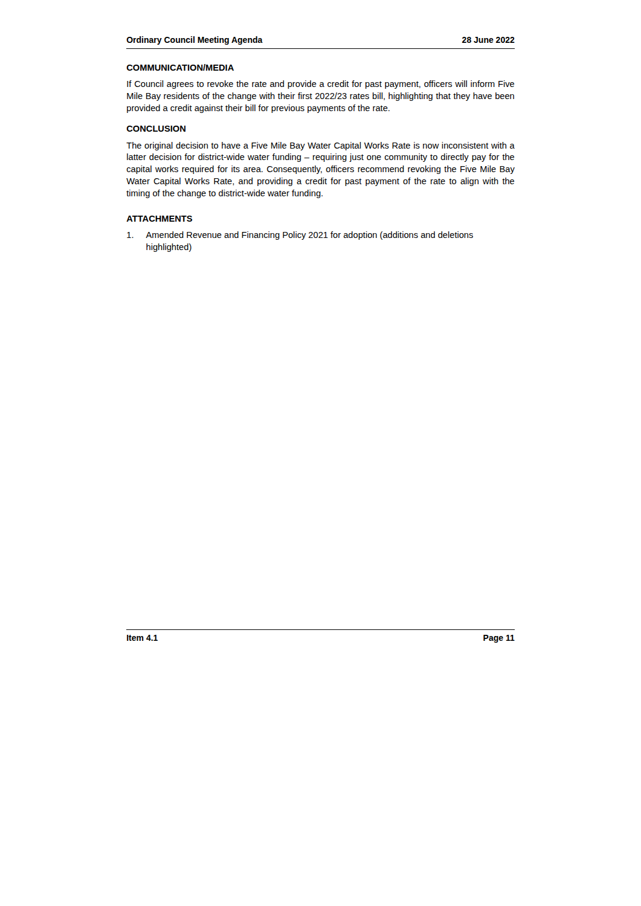Ordinary Council Meeting Agenda 28 June 2022
Communication/Media
If Council agrees to revoke the rate and provide a credit for past payment, officers will inform Five Mile Bay residents of the change with their first 2022/23 rates bill, highlighting that they have been provided a credit against their bill for previous payments of the rate.
Conclusion
The original decision to have a Five Mile Bay Water Capital Works Rate is now inconsistent with a latter decision for district-wide water funding – requiring just one community to directly pay for the capital works required for its area. Consequently, officers recommend revoking the Five Mile Bay Water Capital Works Rate, and providing a credit for past payment of the rate to align with the timing of the change to district-wide water funding.
Attachments
Amended Revenue and Financing Policy 2021 for adoption (additions and deletions highlighted)
Item 4.1 Page 11